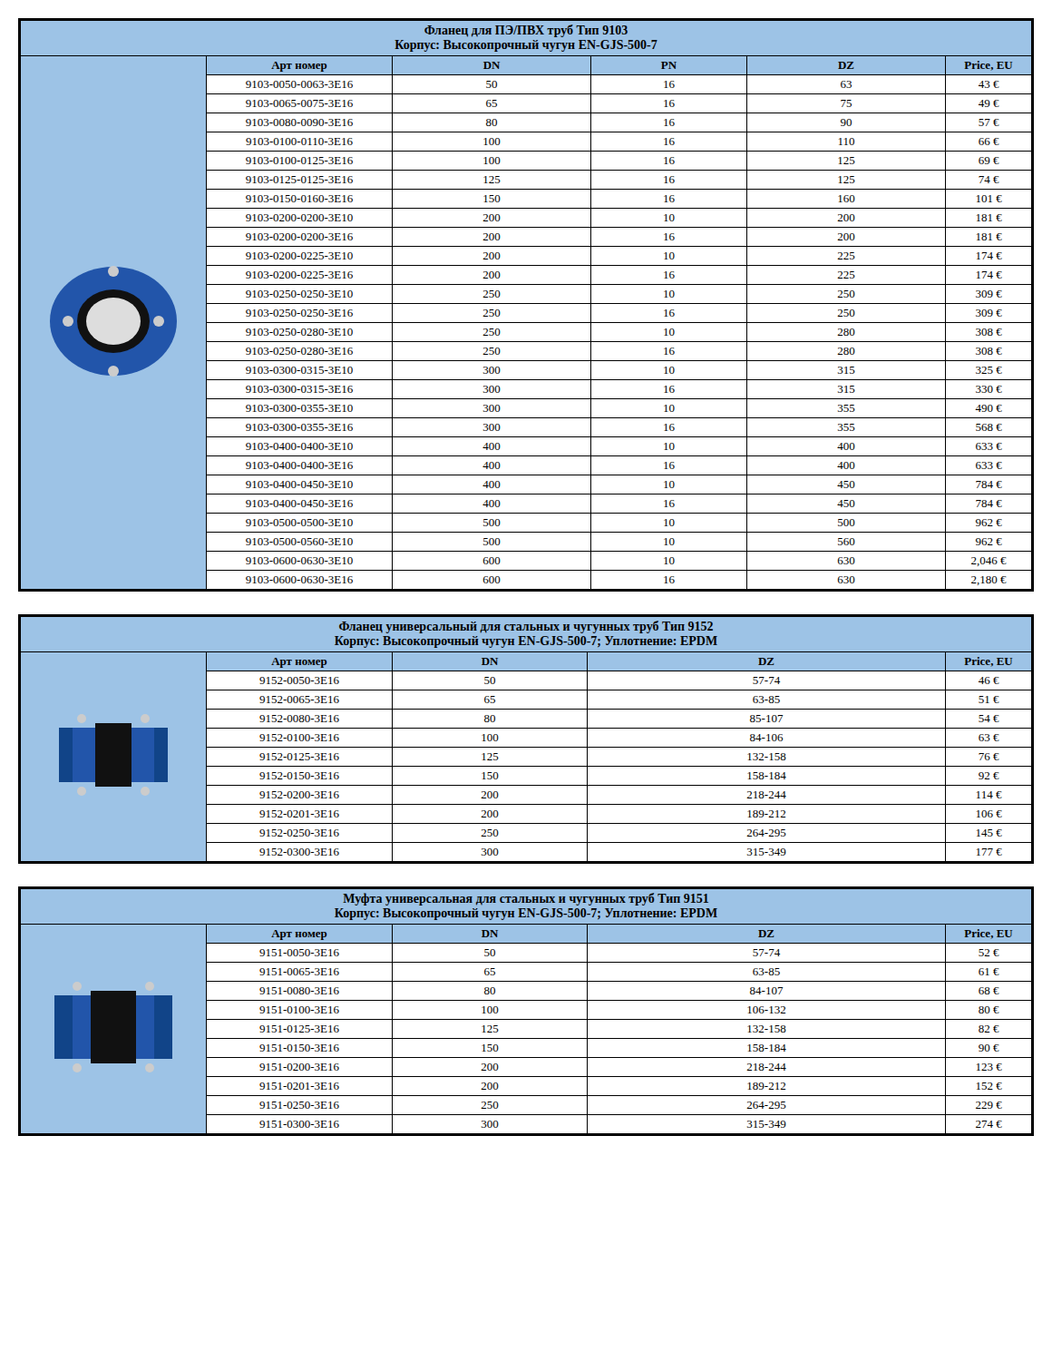| Фланец для ПЭ/ПВХ труб Тип 9103 Корпус: Высокопрочный чугун EN-GJS-500-7 |
| | Арт номер | DN | PN | DZ | Price, EU |
| 9103-0050-0063-3E16 | 50 | 16 | 63 | 43 € |
| 9103-0065-0075-3E16 | 65 | 16 | 75 | 49 € |
| 9103-0080-0090-3E16 | 80 | 16 | 90 | 57 € |
| 9103-0100-0110-3E16 | 100 | 16 | 110 | 66 € |
| 9103-0100-0125-3E16 | 100 | 16 | 125 | 69 € |
| 9103-0125-0125-3E16 | 125 | 16 | 125 | 74 € |
| 9103-0150-0160-3E16 | 150 | 16 | 160 | 101 € |
| 9103-0200-0200-3E10 | 200 | 10 | 200 | 181 € |
| 9103-0200-0200-3E16 | 200 | 16 | 200 | 181 € |
| 9103-0200-0225-3E10 | 200 | 10 | 225 | 174 € |
| 9103-0200-0225-3E16 | 200 | 16 | 225 | 174 € |
| 9103-0250-0250-3E10 | 250 | 10 | 250 | 309 € |
| 9103-0250-0250-3E16 | 250 | 16 | 250 | 309 € |
| 9103-0250-0280-3E10 | 250 | 10 | 280 | 308 € |
| 9103-0250-0280-3E16 | 250 | 16 | 280 | 308 € |
| 9103-0300-0315-3E10 | 300 | 10 | 315 | 325 € |
| 9103-0300-0315-3E16 | 300 | 16 | 315 | 330 € |
| 9103-0300-0355-3E10 | 300 | 10 | 355 | 490 € |
| 9103-0300-0355-3E16 | 300 | 16 | 355 | 568 € |
| 9103-0400-0400-3E10 | 400 | 10 | 400 | 633 € |
| 9103-0400-0400-3E16 | 400 | 16 | 400 | 633 € |
| 9103-0400-0450-3E10 | 400 | 10 | 450 | 784 € |
| 9103-0400-0450-3E16 | 400 | 16 | 450 | 784 € |
| 9103-0500-0500-3E10 | 500 | 10 | 500 | 962 € |
| 9103-0500-0560-3E10 | 500 | 10 | 560 | 962 € |
| 9103-0600-0630-3E10 | 600 | 10 | 630 | 2,046 € |
| 9103-0600-0630-3E16 | 600 | 16 | 630 | 2,180 € |
| Фланец универсальный для стальных и чугунных труб Тип 9152 Корпус: Высокопрочный чугун EN-GJS-500-7; Уплотнение: EPDM |
| | Арт номер | DN | DZ | Price, EU |
| 9152-0050-3E16 | 50 | 57-74 | 46 € |
| 9152-0065-3E16 | 65 | 63-85 | 51 € |
| 9152-0080-3E16 | 80 | 85-107 | 54 € |
| 9152-0100-3E16 | 100 | 84-106 | 63 € |
| 9152-0125-3E16 | 125 | 132-158 | 76 € |
| 9152-0150-3E16 | 150 | 158-184 | 92 € |
| 9152-0200-3E16 | 200 | 218-244 | 114 € |
| 9152-0201-3E16 | 200 | 189-212 | 106 € |
| 9152-0250-3E16 | 250 | 264-295 | 145 € |
| 9152-0300-3E16 | 300 | 315-349 | 177 € |
| Муфта универсальная для стальных и чугунных труб Тип 9151 Корпус: Высокопрочный чугун EN-GJS-500-7; Уплотнение: EPDM |
| | Арт номер | DN | DZ | Price, EU |
| 9151-0050-3E16 | 50 | 57-74 | 52 € |
| 9151-0065-3E16 | 65 | 63-85 | 61 € |
| 9151-0080-3E16 | 80 | 84-107 | 68 € |
| 9151-0100-3E16 | 100 | 106-132 | 80 € |
| 9151-0125-3E16 | 125 | 132-158 | 82 € |
| 9151-0150-3E16 | 150 | 158-184 | 90 € |
| 9151-0200-3E16 | 200 | 218-244 | 123 € |
| 9151-0201-3E16 | 200 | 189-212 | 152 € |
| 9151-0250-3E16 | 250 | 264-295 | 229 € |
| 9151-0300-3E16 | 300 | 315-349 | 274 € |